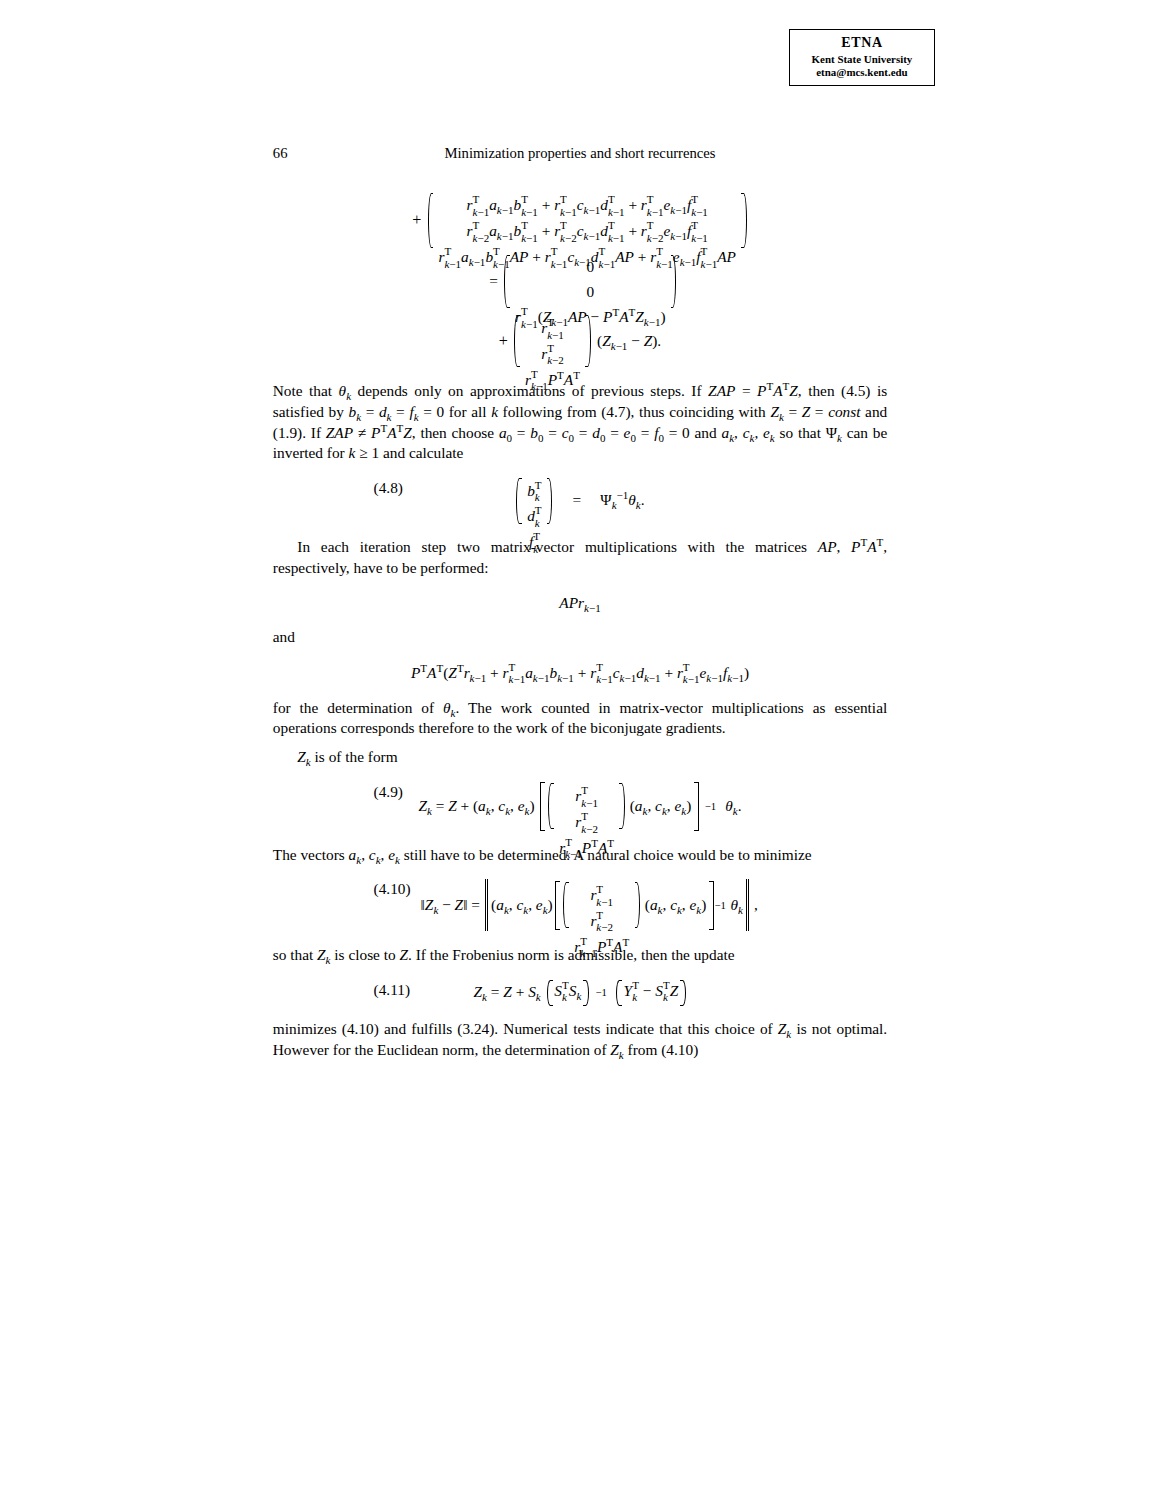ETNA
Kent State University
etna@mcs.kent.edu
66
Minimization properties and short recurrences
+
| r T k −1 a k −1 b T k −1 + r T k −1 c k −1 d T k −1 + r T k −1 e k −1 f T k −1 |
| r T k −2 a k −1 b T k −1 + r T k −2 c k −1 d T k −1 + r T k −2 e k −1 f T k −1 |
| r T k −1 a k −1 b T k −1 AP + r T k −1 c k −1 d T k −1 AP + r T k −1 e k −1 f T k −1 AP |
=
| 0 |
| 0 |
| r T k −1 ( Z k −1 AP − P T A T Z k −1 ) |
+
| r T k −1 |
| r T k −2 |
| r T k −1 P T A T |
(Zk−1 − Z).
Note that θk depends only on approximations of previous steps. If ZAP = PTATZ, then (4.5) is satisfied by bk = dk = fk = 0 for all k following from (4.7), thus coinciding with Zk = Z = const and (1.9). If ZAP ≠ PTATZ, then choose a0 = b0 = c0 = d0 = e0 = f0 = 0 and ak, ck, ek so that Ψk can be inverted for k ≥ 1 and calculate
(4.8)
| b T k |
| d T k |
| f T k |
= Ψk−1θk.
In each iteration step two matrix-vector multiplications with the matrices AP, PTAT, respectively, have to be performed:
APrk−1
and
PTAT(ZTrk−1 + rTk−1 ak−1bk−1 + rTk−1 ck−1dk−1 + rTk−1 ek−1fk−1)
for the determination of θk. The work counted in matrix-vector multiplications as essential operations corresponds therefore to the work of the biconjugate gradients.
Zk is of the form
(4.9)
Zk = Z + (ak, ck, ek)
| r T k −1 |
| r T k −2 |
| r T k −1 P T A T |
(ak, ck, ek) −1 θk.
The vectors ak, ck, ek still have to be determined. A natural choice would be to minimize
(4.10)
‖Zk − Z‖ = (ak, ck, ek)
| r T k −1 |
| r T k −2 |
| r T k −1 P T A T |
(ak, ck, ek) −1 θk ,
so that Zk is close to Z. If the Frobenius norm is admissible, then the update
(4.11)
Zk = Z + Sk STk Sk −1 YTk − STk Z
minimizes (4.10) and fulfills (3.24). Numerical tests indicate that this choice of Zk is not optimal. However for the Euclidean norm, the determination of Zk from (4.10)